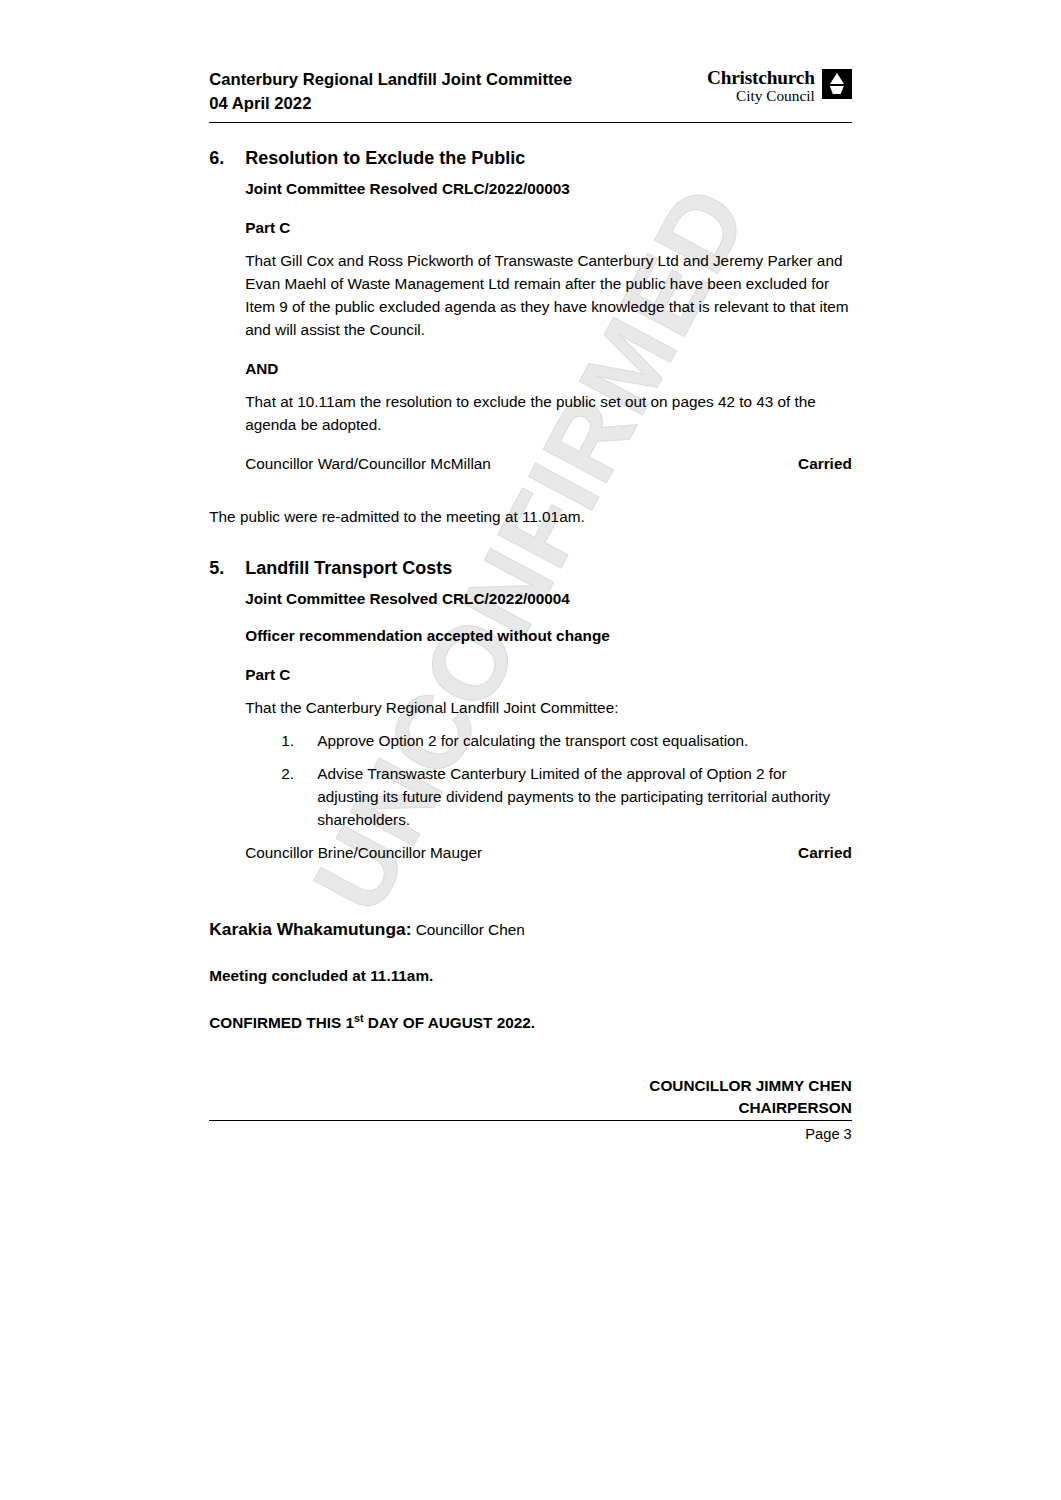Canterbury Regional Landfill Joint Committee
04 April 2022
Christchurch
City Council
UNCONFIRMED
6.
Resolution to Exclude the Public
Joint Committee Resolved CRLC/2022/00003
Part C
That Gill Cox and Ross Pickworth of Transwaste Canterbury Ltd and Jeremy Parker and Evan Maehl of Waste Management Ltd remain after the public have been excluded for Item 9 of the public excluded agenda as they have knowledge that is relevant to that item and will assist the Council.
AND
That at 10.11am the resolution to exclude the public set out on pages 42 to 43 of the agenda be adopted.
Councillor Ward/Councillor McMillan Carried
The public were re-admitted to the meeting at 11.01am.
5.
Landfill Transport Costs
Joint Committee Resolved CRLC/2022/00004
Officer recommendation accepted without change
Part C
That the Canterbury Regional Landfill Joint Committee:
1. Approve Option 2 for calculating the transport cost equalisation.
2. Advise Transwaste Canterbury Limited of the approval of Option 2 for adjusting its future dividend payments to the participating territorial authority shareholders.
Councillor Brine/Councillor Mauger Carried
Karakia Whakamutunga: Councillor Chen
Meeting concluded at 11.11am.
CONFIRMED THIS 1st DAY OF AUGUST 2022.
COUNCILLOR JIMMY CHEN
CHAIRPERSON
Page 3